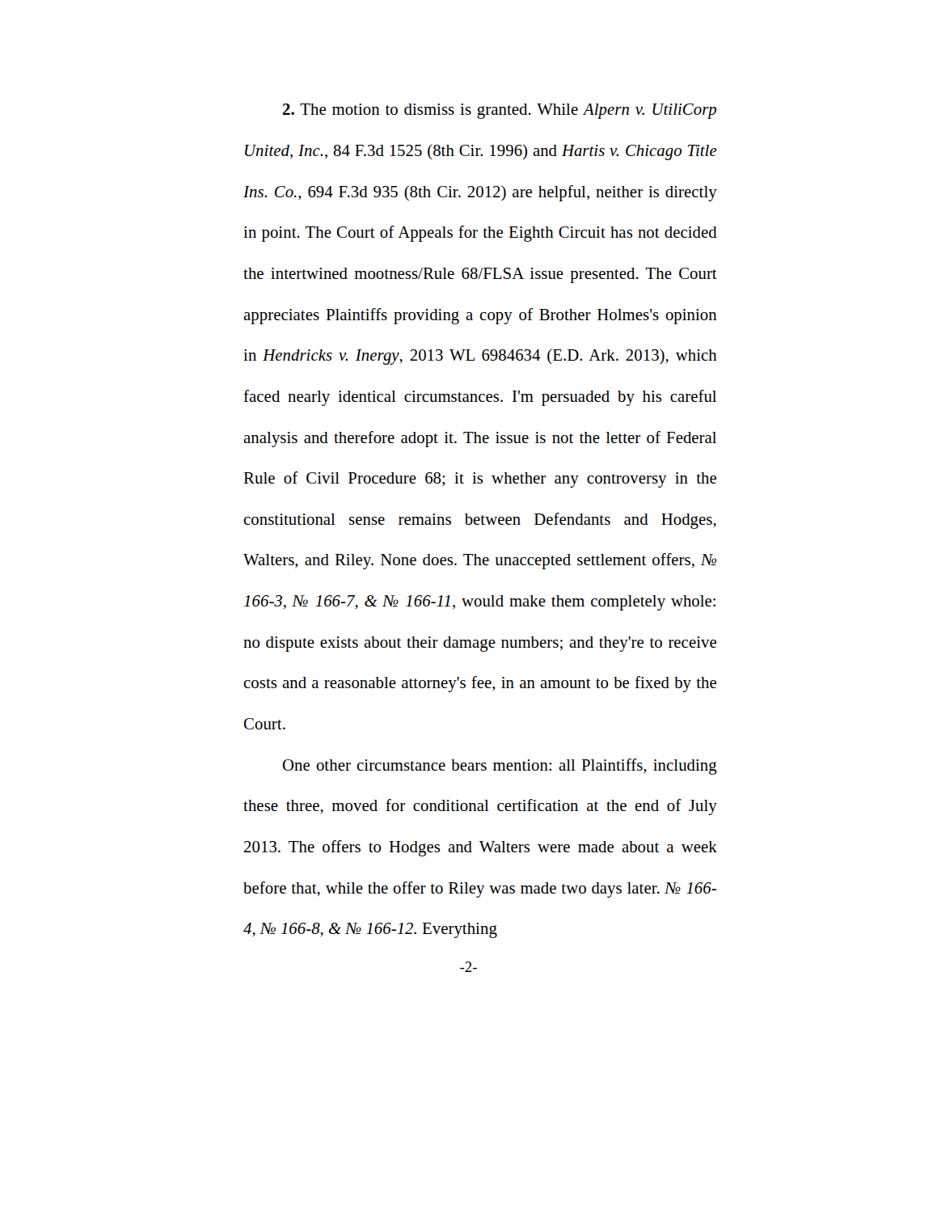2. The motion to dismiss is granted. While Alpern v. UtiliCorp United, Inc., 84 F.3d 1525 (8th Cir. 1996) and Hartis v. Chicago Title Ins. Co., 694 F.3d 935 (8th Cir. 2012) are helpful, neither is directly in point. The Court of Appeals for the Eighth Circuit has not decided the intertwined mootness/Rule 68/FLSA issue presented. The Court appreciates Plaintiffs providing a copy of Brother Holmes's opinion in Hendricks v. Inergy, 2013 WL 6984634 (E.D. Ark. 2013), which faced nearly identical circumstances. I'm persuaded by his careful analysis and therefore adopt it. The issue is not the letter of Federal Rule of Civil Procedure 68; it is whether any controversy in the constitutional sense remains between Defendants and Hodges, Walters, and Riley. None does. The unaccepted settlement offers, № 166-3, № 166-7, & № 166-11, would make them completely whole: no dispute exists about their damage numbers; and they're to receive costs and a reasonable attorney's fee, in an amount to be fixed by the Court.
One other circumstance bears mention: all Plaintiffs, including these three, moved for conditional certification at the end of July 2013. The offers to Hodges and Walters were made about a week before that, while the offer to Riley was made two days later. № 166-4, № 166-8, & № 166-12. Everything
-2-